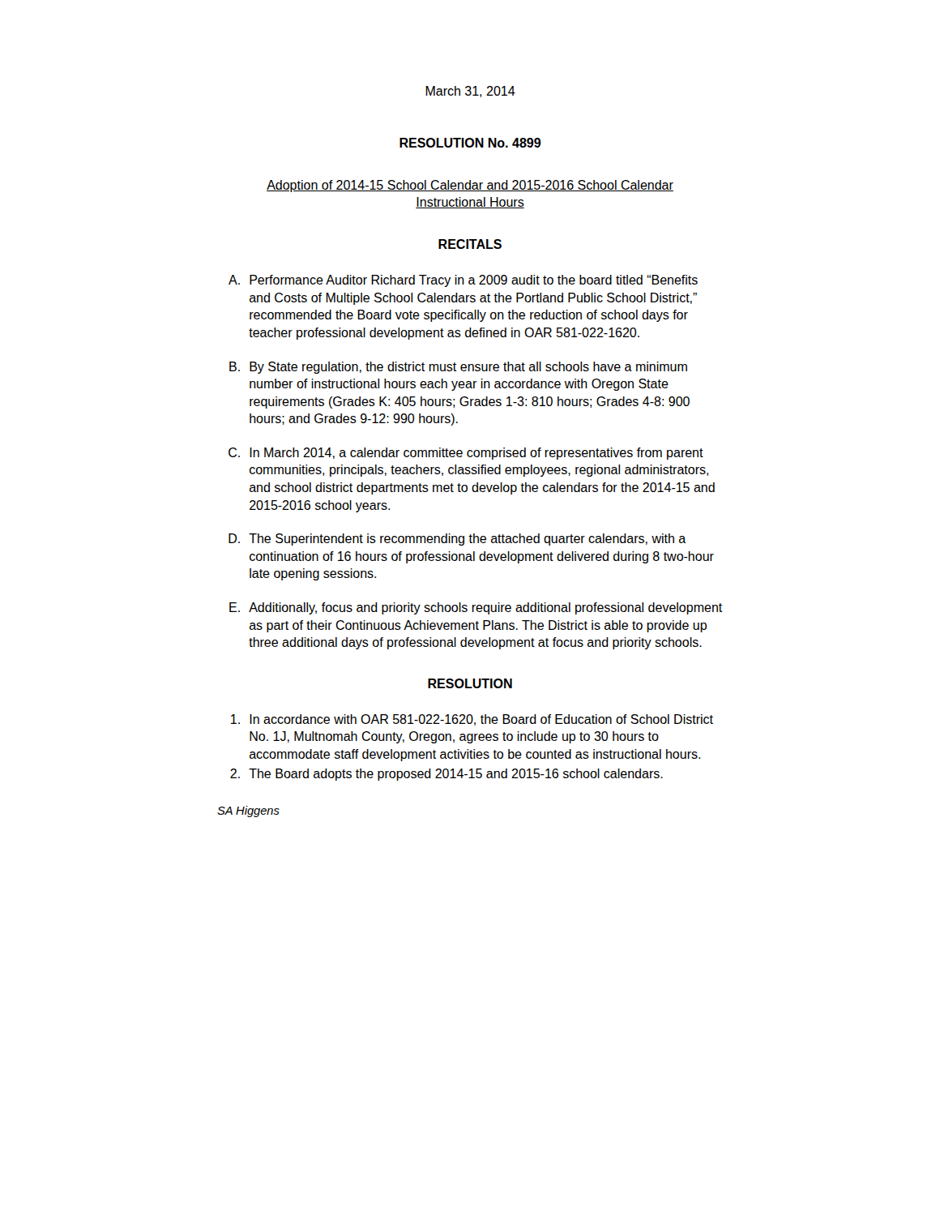March 31, 2014
RESOLUTION No. 4899
Adoption of 2014-15 School Calendar and 2015-2016 School Calendar Instructional Hours
RECITALS
Performance Auditor Richard Tracy in a 2009 audit to the board titled “Benefits and Costs of Multiple School Calendars at the Portland Public School District,” recommended the Board vote specifically on the reduction of school days for teacher professional development as defined in OAR 581-022-1620.
By State regulation, the district must ensure that all schools have a minimum number of instructional hours each year in accordance with Oregon State requirements (Grades K: 405 hours; Grades 1-3: 810 hours; Grades 4-8: 900 hours; and Grades 9-12: 990 hours).
In March 2014, a calendar committee comprised of representatives from parent communities, principals, teachers, classified employees, regional administrators, and school district departments met to develop the calendars for the 2014-15 and 2015-2016 school years.
The Superintendent is recommending the attached quarter calendars, with a continuation of 16 hours of professional development delivered during 8 two-hour late opening sessions.
Additionally, focus and priority schools require additional professional development as part of their Continuous Achievement Plans. The District is able to provide up three additional days of professional development at focus and priority schools.
RESOLUTION
In accordance with OAR 581-022-1620, the Board of Education of School District No. 1J, Multnomah County, Oregon, agrees to include up to 30 hours to accommodate staff development activities to be counted as instructional hours.
The Board adopts the proposed 2014-15 and 2015-16 school calendars.
SA Higgens